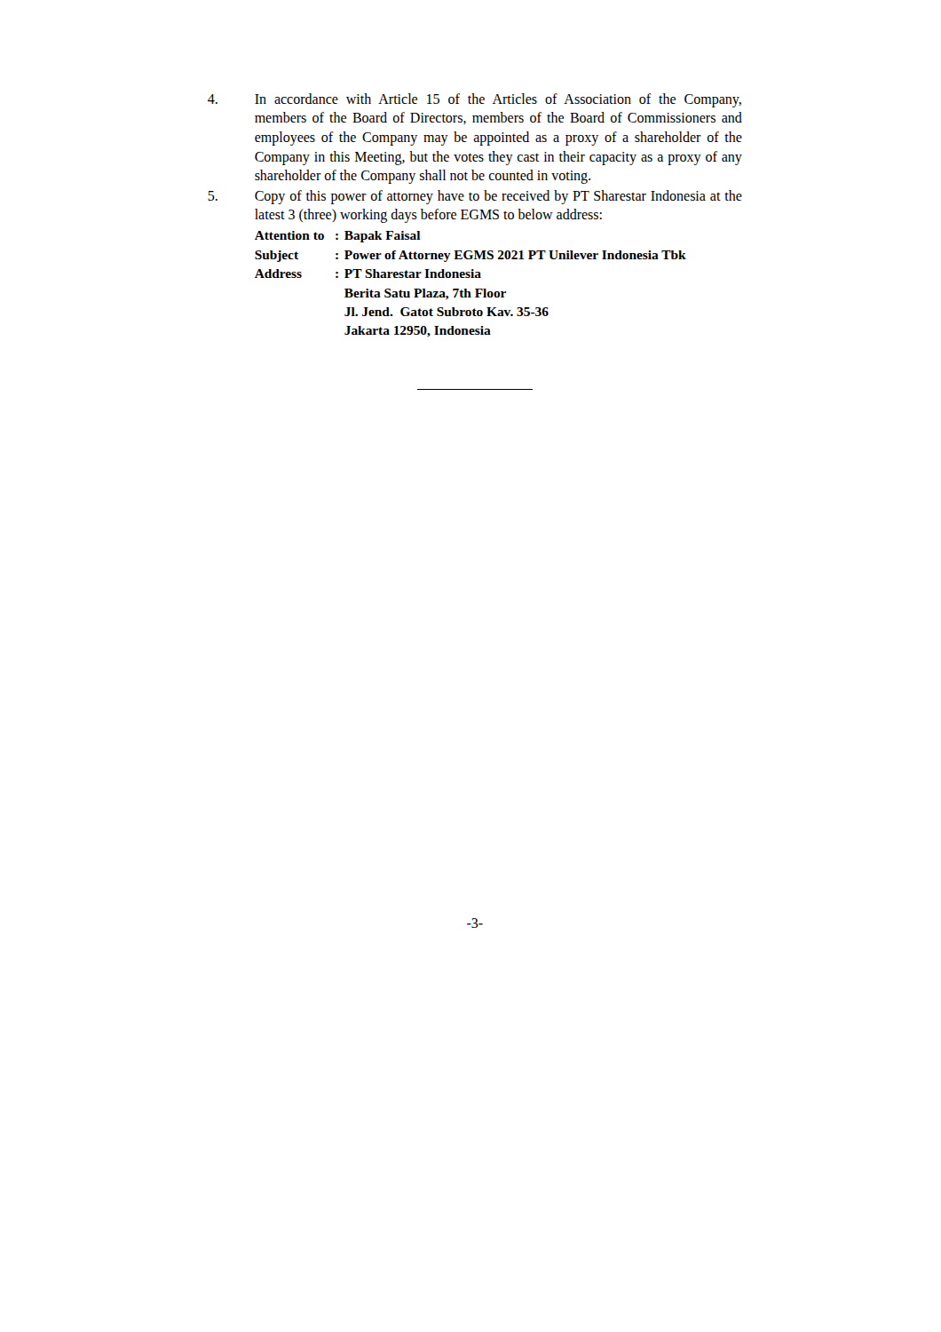4. In accordance with Article 15 of the Articles of Association of the Company, members of the Board of Directors, members of the Board of Commissioners and employees of the Company may be appointed as a proxy of a shareholder of the Company in this Meeting, but the votes they cast in their capacity as a proxy of any shareholder of the Company shall not be counted in voting.
5. Copy of this power of attorney have to be received by PT Sharestar Indonesia at the latest 3 (three) working days before EGMS to below address:
| Attention to | : | Bapak Faisal |
| Subject | : | Power of Attorney EGMS 2021 PT Unilever Indonesia Tbk |
| Address | : | PT Sharestar Indonesia |
| | | Berita Satu Plaza, 7th Floor |
| | | Jl. Jend. Gatot Subroto Kav. 35-36 |
| | | Jakarta 12950, Indonesia |
-3-